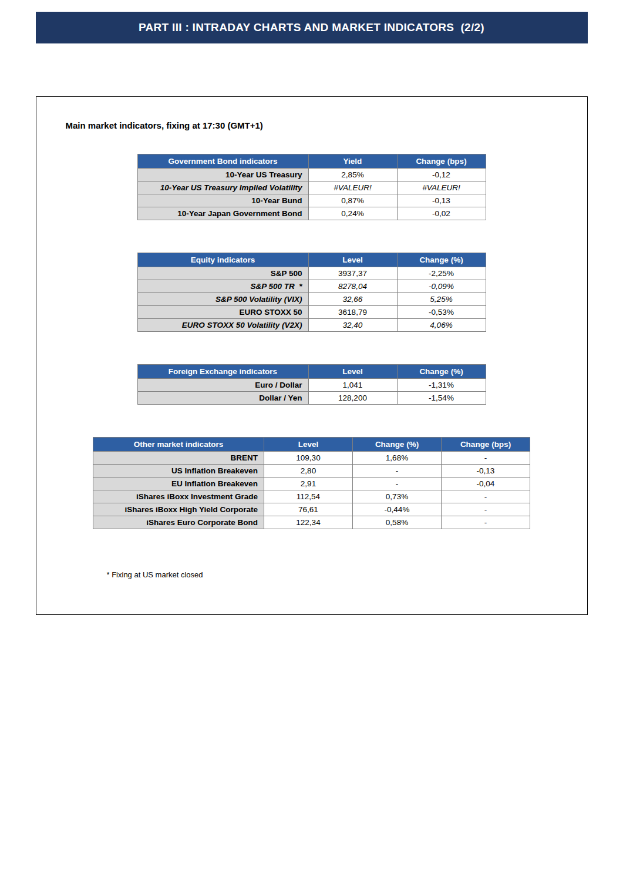PART III : INTRADAY CHARTS AND MARKET INDICATORS (2/2)
Main market indicators, fixing at 17:30 (GMT+1)
| Government Bond indicators | Yield | Change (bps) |
| --- | --- | --- |
| 10-Year US Treasury | 2,85% | -0,12 |
| 10-Year US Treasury Implied Volatility | #VALEUR! | #VALEUR! |
| 10-Year Bund | 0,87% | -0,13 |
| 10-Year Japan Government Bond | 0,24% | -0,02 |
| Equity indicators | Level | Change (%) |
| --- | --- | --- |
| S&P 500 | 3937,37 | -2,25% |
| S&P 500 TR * | 8278,04 | -0,09% |
| S&P 500 Volatility (VIX) | 32,66 | 5,25% |
| EURO STOXX 50 | 3618,79 | -0,53% |
| EURO STOXX 50 Volatility (V2X) | 32,40 | 4,06% |
| Foreign Exchange indicators | Level | Change (%) |
| --- | --- | --- |
| Euro / Dollar | 1,041 | -1,31% |
| Dollar / Yen | 128,200 | -1,54% |
| Other market indicators | Level | Change (%) | Change (bps) |
| --- | --- | --- | --- |
| BRENT | 109,30 | 1,68% | - |
| US Inflation Breakeven | 2,80 | - | -0,13 |
| EU Inflation Breakeven | 2,91 | - | -0,04 |
| iShares iBoxx Investment Grade | 112,54 | 0,73% | - |
| iShares iBoxx High Yield Corporate | 76,61 | -0,44% | - |
| iShares Euro Corporate Bond | 122,34 | 0,58% | - |
* Fixing at US market closed